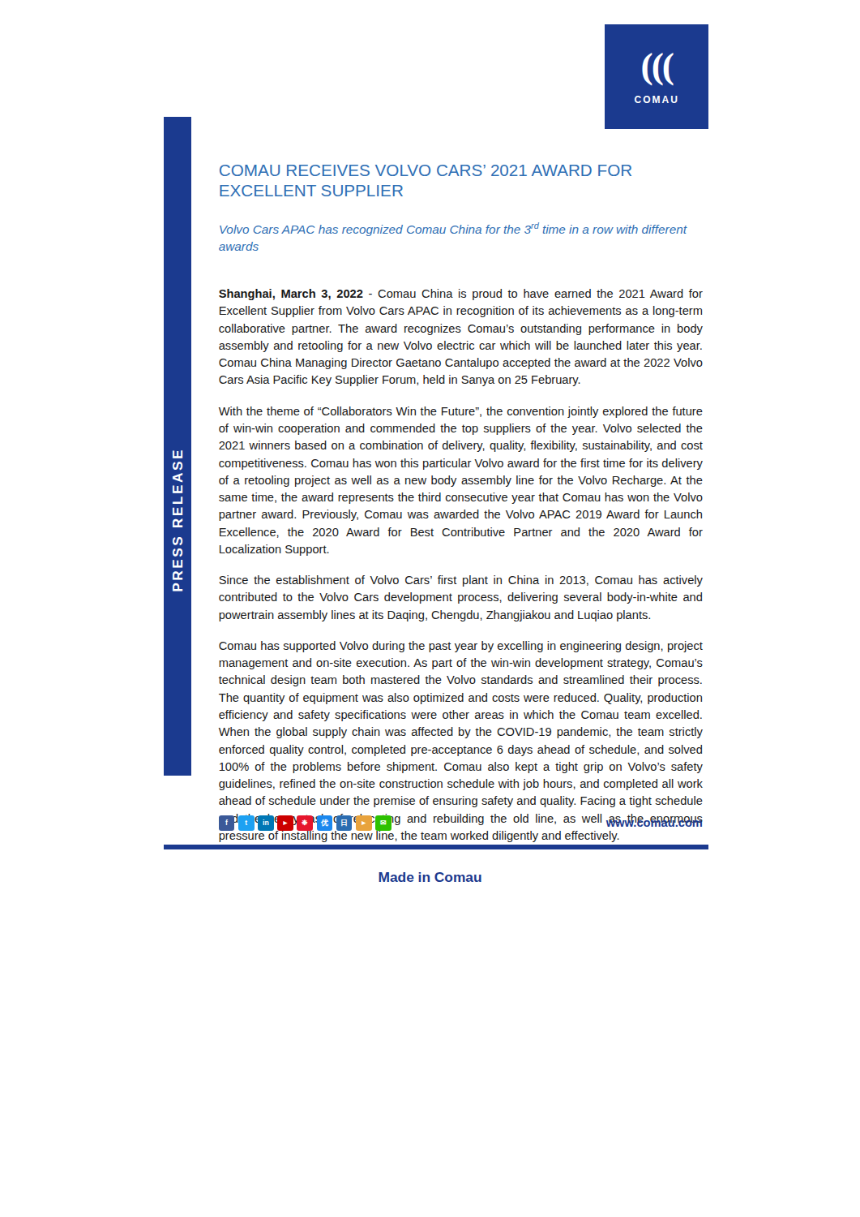(((
COMAU
PRESS RELEASE
Comau receives Volvo Cars’ 2021 award for excellent supplier
Volvo Cars APAC has recognized Comau China for the 3rd time in a row with different awards
Shanghai, March 3, 2022 - Comau China is proud to have earned the 2021 Award for Excellent Supplier from Volvo Cars APAC in recognition of its achievements as a long-term collaborative partner. The award recognizes Comau’s outstanding performance in body assembly and retooling for a new Volvo electric car which will be launched later this year. Comau China Managing Director Gaetano Cantalupo accepted the award at the 2022 Volvo Cars Asia Pacific Key Supplier Forum, held in Sanya on 25 February.
With the theme of “Collaborators Win the Future”, the convention jointly explored the future of win-win cooperation and commended the top suppliers of the year. Volvo selected the 2021 winners based on a combination of delivery, quality, flexibility, sustainability, and cost competitiveness. Comau has won this particular Volvo award for the first time for its delivery of a retooling project as well as a new body assembly line for the Volvo Recharge. At the same time, the award represents the third consecutive year that Comau has won the Volvo partner award. Previously, Comau was awarded the Volvo APAC 2019 Award for Launch Excellence, the 2020 Award for Best Contributive Partner and the 2020 Award for Localization Support.
Since the establishment of Volvo Cars’ first plant in China in 2013, Comau has actively contributed to the Volvo Cars development process, delivering several body-in-white and powertrain assembly lines at its Daqing, Chengdu, Zhangjiakou and Luqiao plants.
Comau has supported Volvo during the past year by excelling in engineering design, project management and on-site execution. As part of the win-win development strategy, Comau’s technical design team both mastered the Volvo standards and streamlined their process. The quantity of equipment was also optimized and costs were reduced. Quality, production efficiency and safety specifications were other areas in which the Comau team excelled. When the global supply chain was affected by the COVID-19 pandemic, the team strictly enforced quality control, completed pre-acceptance 6 days ahead of schedule, and solved 100% of the problems before shipment. Comau also kept a tight grip on Volvo’s safety guidelines, refined the on-site construction schedule with job hours, and completed all work ahead of schedule under the premise of ensuring safety and quality. Facing a tight schedule and the heavy task of relocating and rebuilding the old line, as well as the enormous pressure of installing the new line, the team worked diligently and effectively.
f t in ► ❉ 优 日 ► ✉
www.comau.com
Made in Comau